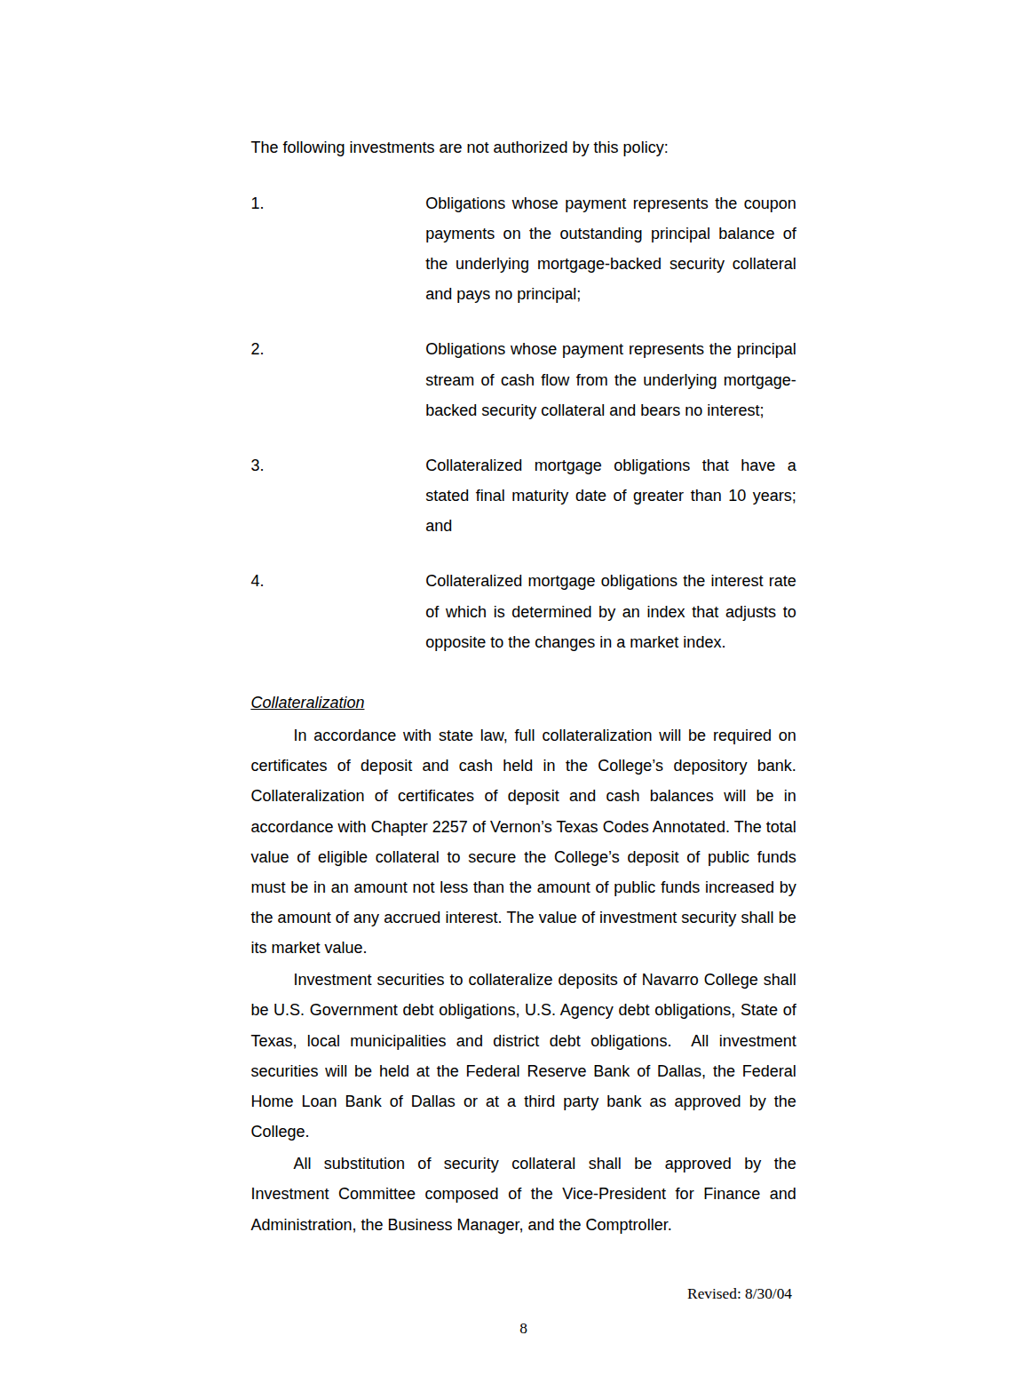The following investments are not authorized by this policy:
| 1. | Obligations whose payment represents the coupon payments on the outstanding principal balance of the underlying mortgage-backed security collateral and pays no principal; |
| 2. | Obligations whose payment represents the principal stream of cash flow from the underlying mortgage-backed security collateral and bears no interest; |
| 3. | Collateralized mortgage obligations that have a stated final maturity date of greater than 10 years; and |
| 4. | Collateralized mortgage obligations the interest rate of which is determined by an index that adjusts to opposite to the changes in a market index. |
Collateralization
In accordance with state law, full collateralization will be required on certificates of deposit and cash held in the College’s depository bank. Collateralization of certificates of deposit and cash balances will be in accordance with Chapter 2257 of Vernon’s Texas Codes Annotated. The total value of eligible collateral to secure the College’s deposit of public funds must be in an amount not less than the amount of public funds increased by the amount of any accrued interest. The value of investment security shall be its market value.
Investment securities to collateralize deposits of Navarro College shall be U.S. Government debt obligations, U.S. Agency debt obligations, State of Texas, local municipalities and district debt obligations. All investment securities will be held at the Federal Reserve Bank of Dallas, the Federal Home Loan Bank of Dallas or at a third party bank as approved by the College.
All substitution of security collateral shall be approved by the Investment Committee composed of the Vice-President for Finance and Administration, the Business Manager, and the Comptroller.
Revised: 8/30/04
8